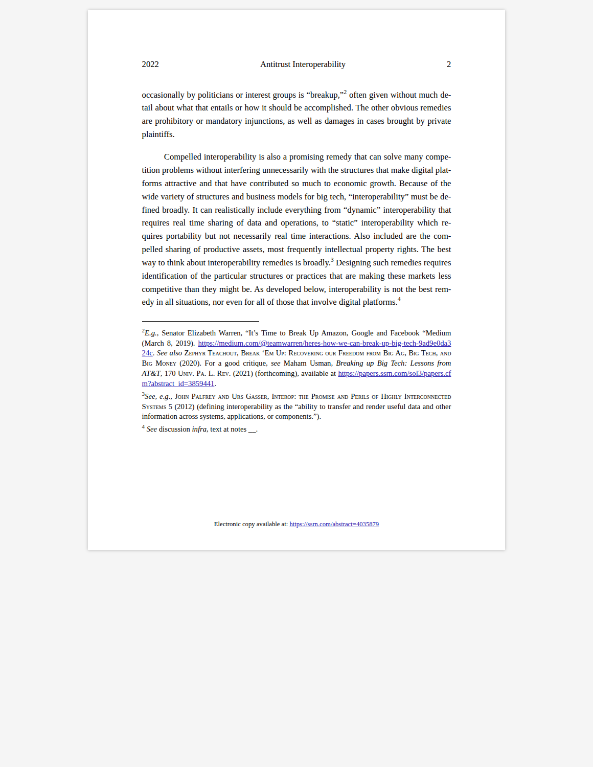2022 Antitrust Interoperability 2
occasionally by politicians or interest groups is “breakup,”2 often given without much detail about what that entails or how it should be accomplished. The other obvious remedies are prohibitory or mandatory injunctions, as well as damages in cases brought by private plaintiffs.
Compelled interoperability is also a promising remedy that can solve many competition problems without interfering unnecessarily with the structures that make digital platforms attractive and that have contributed so much to economic growth. Because of the wide variety of structures and business models for big tech, “interoperability” must be defined broadly. It can realistically include everything from “dynamic” interoperability that requires real time sharing of data and operations, to “static” interoperability which requires portability but not necessarily real time interactions. Also included are the compelled sharing of productive assets, most frequently intellectual property rights. The best way to think about interoperability remedies is broadly.3 Designing such remedies requires identification of the particular structures or practices that are making these markets less competitive than they might be. As developed below, interoperability is not the best remedy in all situations, nor even for all of those that involve digital platforms.4
2 E.g., Senator Elizabeth Warren, “It’s Time to Break Up Amazon, Google and Facebook “Medium (March 8, 2019). https://medium.com/@teamwarren/heres-how-we-can-break-up-big-tech-9ad9e0da324c. See also Zephyr Teachout, Break ‘Em Up: Recovering our Freedom from Big Ag, Big Tech, and Big Money (2020). For a good critique, see Maham Usman, Breaking up Big Tech: Lessons from AT&T, 170 Univ. Pa. L. Rev. (2021) (forthcoming), available at https://papers.ssrn.com/sol3/papers.cfm?abstract_id=3859441.
3 See, e.g., John Palfrey and Urs Gasser, Interop: the Promise and Perils of Highly Interconnected Systems 5 (2012) (defining interoperability as the “ability to transfer and render useful data and other information across systems, applications, or components.”).
4 See discussion infra, text at notes __.
Electronic copy available at: https://ssrn.com/abstract=4035879